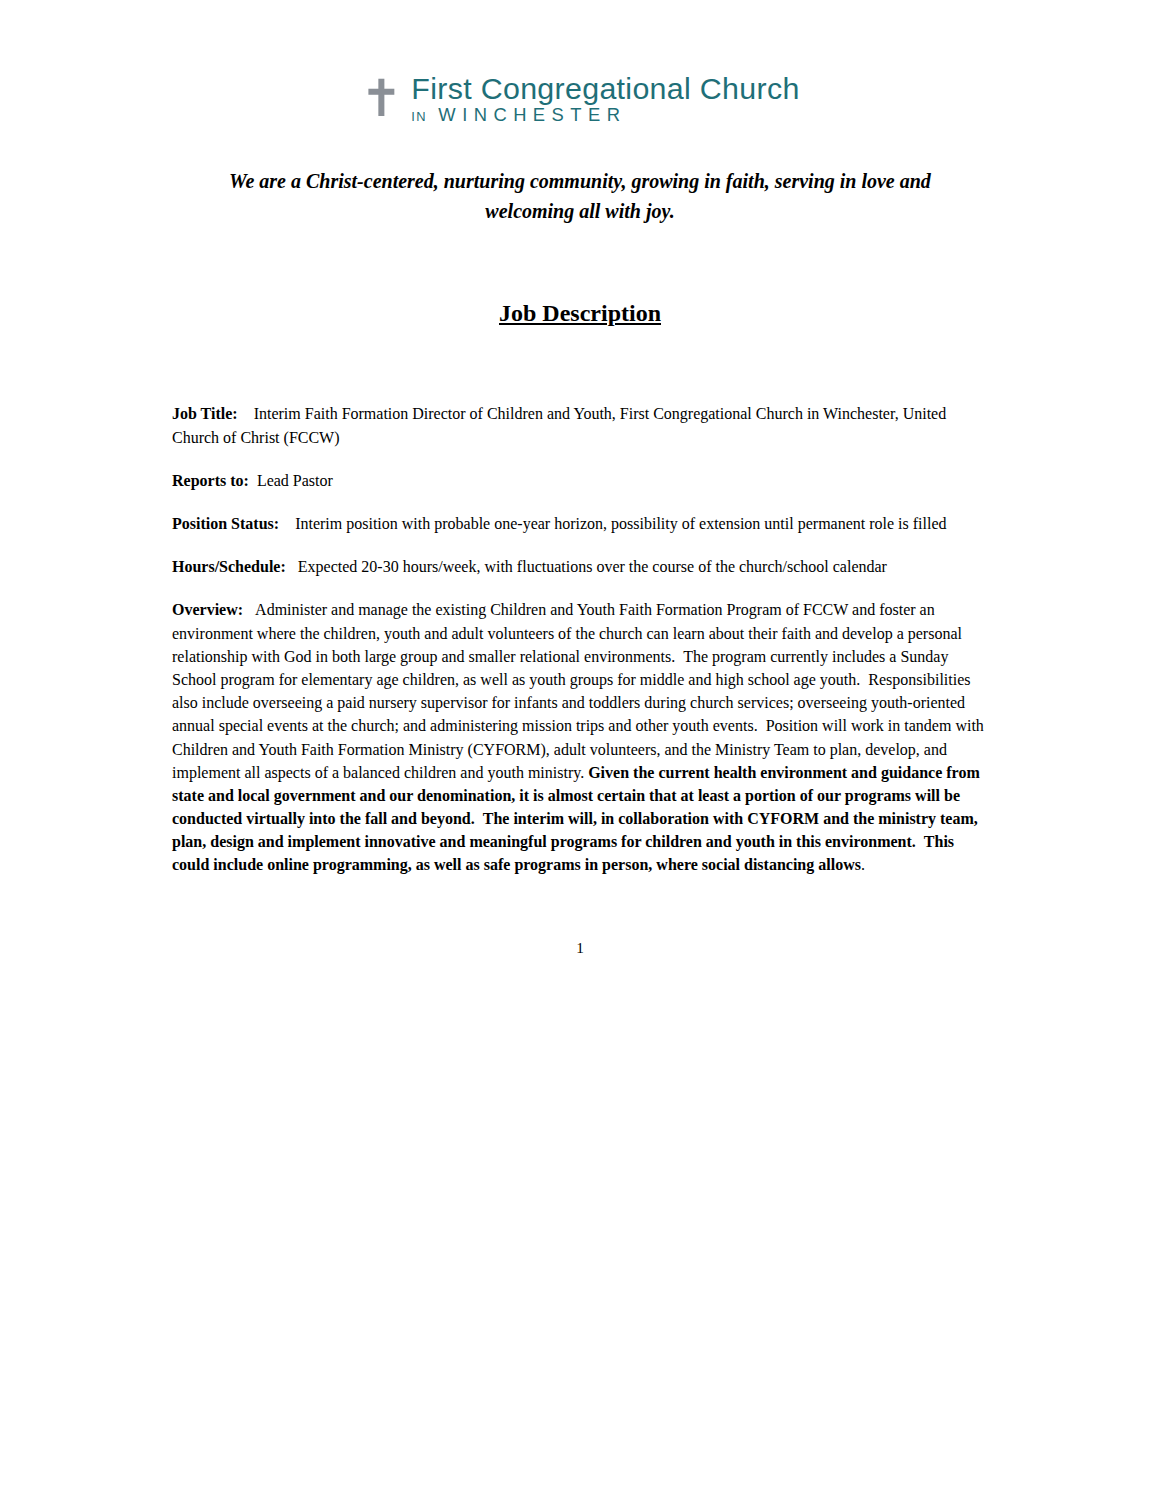✝
First Congregational Church
IN WINCHESTER
We are a Christ-centered, nurturing community, growing in faith, serving in love and welcoming all with joy.
Job Description
Job Title: Interim Faith Formation Director of Children and Youth, First Congregational Church in Winchester, United Church of Christ (FCCW)
Reports to: Lead Pastor
Position Status: Interim position with probable one-year horizon, possibility of extension until permanent role is filled
Hours/Schedule: Expected 20-30 hours/week, with fluctuations over the course of the church/school calendar
Overview: Administer and manage the existing Children and Youth Faith Formation Program of FCCW and foster an environment where the children, youth and adult volunteers of the church can learn about their faith and develop a personal relationship with God in both large group and smaller relational environments. The program currently includes a Sunday School program for elementary age children, as well as youth groups for middle and high school age youth. Responsibilities also include overseeing a paid nursery supervisor for infants and toddlers during church services; overseeing youth-oriented annual special events at the church; and administering mission trips and other youth events. Position will work in tandem with Children and Youth Faith Formation Ministry (CYFORM), adult volunteers, and the Ministry Team to plan, develop, and implement all aspects of a balanced children and youth ministry. Given the current health environment and guidance from state and local government and our denomination, it is almost certain that at least a portion of our programs will be conducted virtually into the fall and beyond. The interim will, in collaboration with CYFORM and the ministry team, plan, design and implement innovative and meaningful programs for children and youth in this environment. This could include online programming, as well as safe programs in person, where social distancing allows.
1